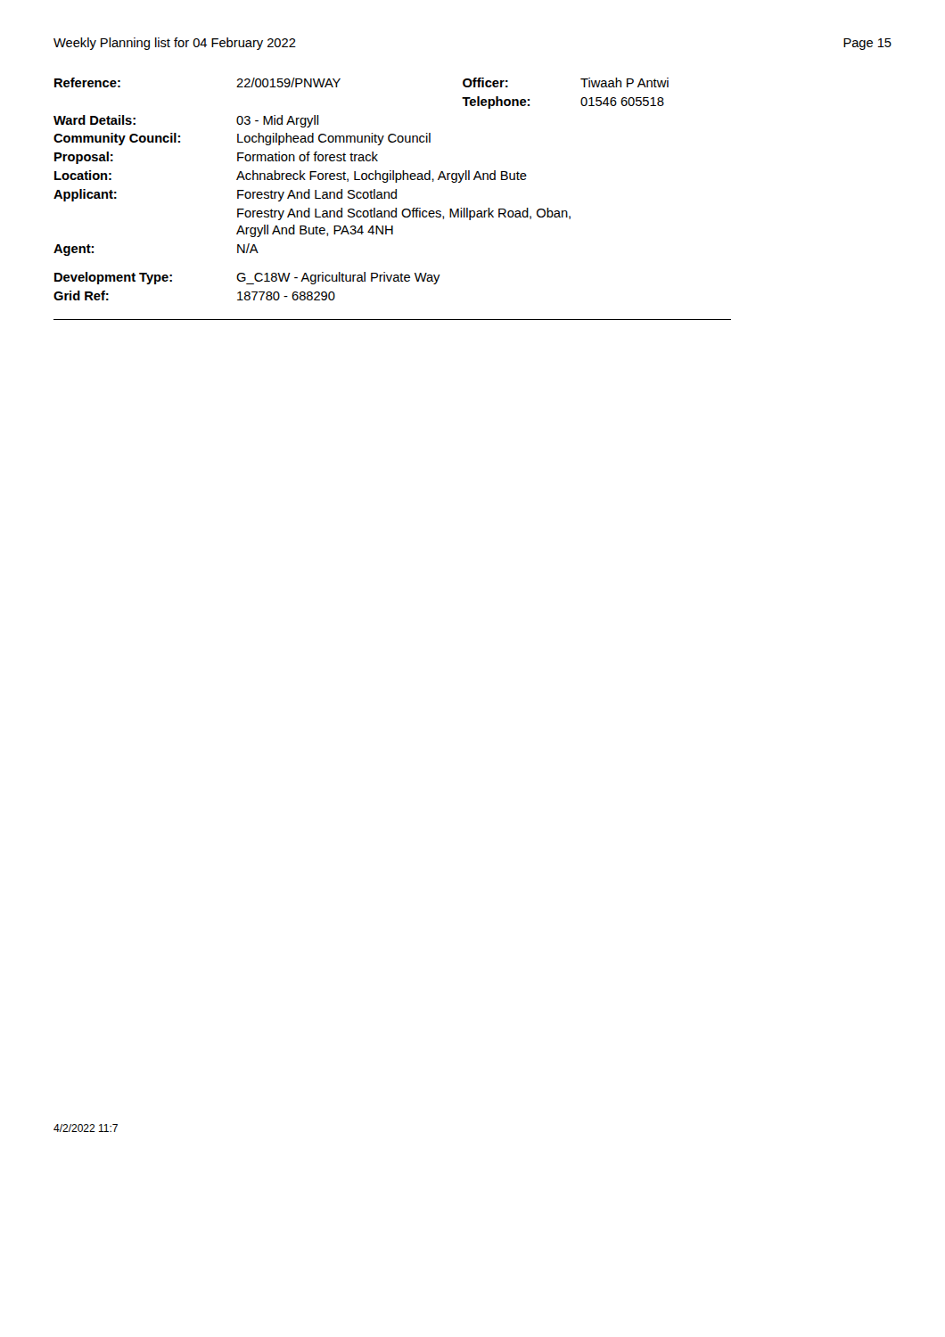Weekly Planning list for 04 February 2022
Page 15
| Reference: | 22/00159/PNWAY | Officer: | Tiwaah P Antwi |
| | | Telephone: | 01546 605518 |
| Ward Details: | 03 - Mid Argyll |
| Community Council: | Lochgilphead Community Council |
| Proposal: | Formation of forest track |
| Location: | Achnabreck Forest, Lochgilphead, Argyll And Bute |
| Applicant: | Forestry And Land Scotland |
| | Forestry And Land Scotland Offices, Millpark Road, Oban, Argyll And Bute, PA34 4NH |
| Agent: | N/A |
| Development Type: | G_C18W - Agricultural Private Way |
| Grid Ref: | 187780 - 688290 |
4/2/2022 11:7